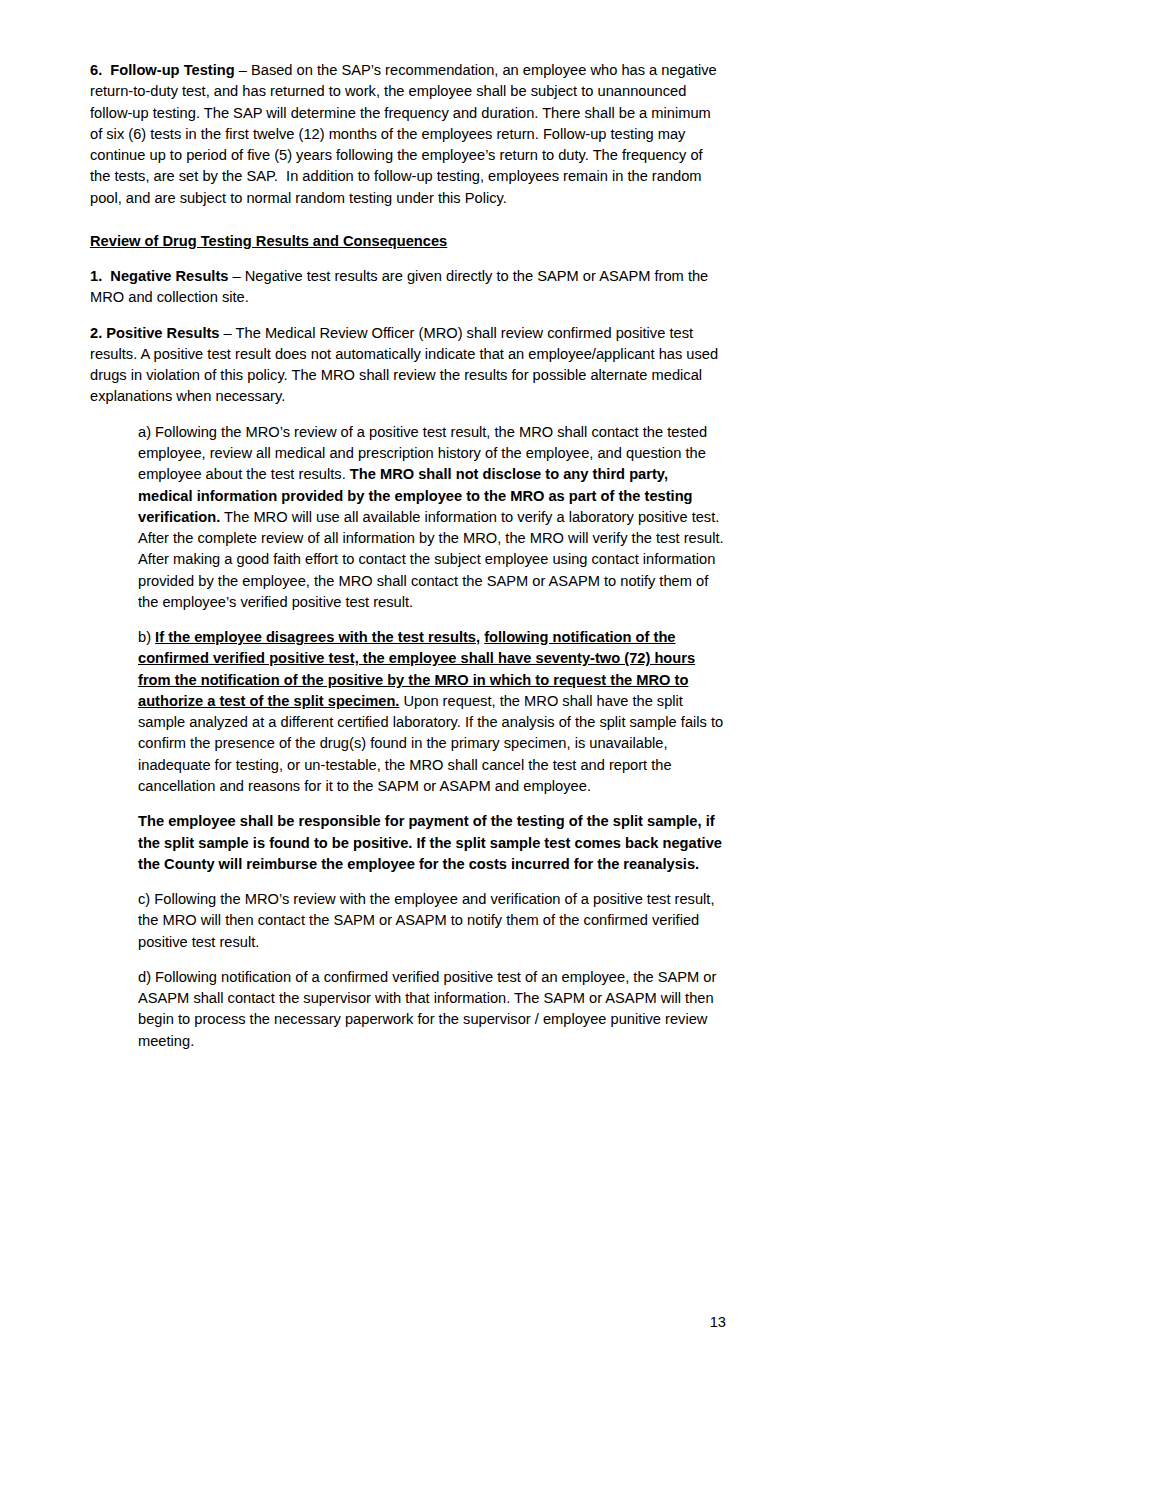6. Follow-up Testing – Based on the SAP’s recommendation, an employee who has a negative return-to-duty test, and has returned to work, the employee shall be subject to unannounced follow-up testing. The SAP will determine the frequency and duration. There shall be a minimum of six (6) tests in the first twelve (12) months of the employees return. Follow-up testing may continue up to period of five (5) years following the employee’s return to duty. The frequency of the tests, are set by the SAP. In addition to follow-up testing, employees remain in the random pool, and are subject to normal random testing under this Policy.
Review of Drug Testing Results and Consequences
1. Negative Results – Negative test results are given directly to the SAPM or ASAPM from the MRO and collection site.
2. Positive Results – The Medical Review Officer (MRO) shall review confirmed positive test results. A positive test result does not automatically indicate that an employee/applicant has used drugs in violation of this policy. The MRO shall review the results for possible alternate medical explanations when necessary.
a) Following the MRO’s review of a positive test result, the MRO shall contact the tested employee, review all medical and prescription history of the employee, and question the employee about the test results. The MRO shall not disclose to any third party, medical information provided by the employee to the MRO as part of the testing verification. The MRO will use all available information to verify a laboratory positive test. After the complete review of all information by the MRO, the MRO will verify the test result. After making a good faith effort to contact the subject employee using contact information provided by the employee, the MRO shall contact the SAPM or ASAPM to notify them of the employee’s verified positive test result.
b) If the employee disagrees with the test results, following notification of the confirmed verified positive test, the employee shall have seventy-two (72) hours from the notification of the positive by the MRO in which to request the MRO to authorize a test of the split specimen. Upon request, the MRO shall have the split sample analyzed at a different certified laboratory. If the analysis of the split sample fails to confirm the presence of the drug(s) found in the primary specimen, is unavailable, inadequate for testing, or un-testable, the MRO shall cancel the test and report the cancellation and reasons for it to the SAPM or ASAPM and employee.
The employee shall be responsible for payment of the testing of the split sample, if the split sample is found to be positive. If the split sample test comes back negative the County will reimburse the employee for the costs incurred for the reanalysis.
c) Following the MRO’s review with the employee and verification of a positive test result, the MRO will then contact the SAPM or ASAPM to notify them of the confirmed verified positive test result.
d) Following notification of a confirmed verified positive test of an employee, the SAPM or ASAPM shall contact the supervisor with that information. The SAPM or ASAPM will then begin to process the necessary paperwork for the supervisor / employee punitive review meeting.
13